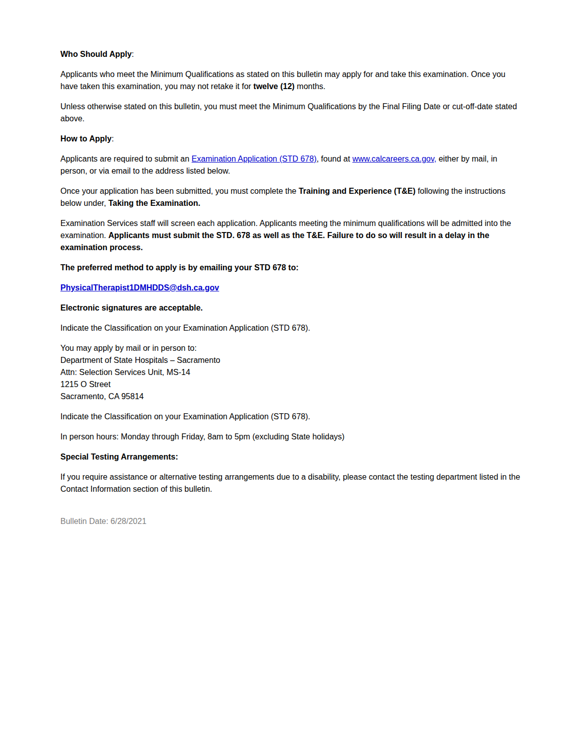Who Should Apply:
Applicants who meet the Minimum Qualifications as stated on this bulletin may apply for and take this examination. Once you have taken this examination, you may not retake it for twelve (12) months.
Unless otherwise stated on this bulletin, you must meet the Minimum Qualifications by the Final Filing Date or cut-off-date stated above.
How to Apply:
Applicants are required to submit an Examination Application (STD 678), found at www.calcareers.ca.gov, either by mail, in person, or via email to the address listed below.
Once your application has been submitted, you must complete the Training and Experience (T&E) following the instructions below under, Taking the Examination.
Examination Services staff will screen each application. Applicants meeting the minimum qualifications will be admitted into the examination. Applicants must submit the STD. 678 as well as the T&E. Failure to do so will result in a delay in the examination process.
The preferred method to apply is by emailing your STD 678 to:
PhysicalTherapist1DMHDDS@dsh.ca.gov
Electronic signatures are acceptable.
Indicate the Classification on your Examination Application (STD 678).
You may apply by mail or in person to:
Department of State Hospitals – Sacramento
Attn: Selection Services Unit, MS-14
1215 O Street
Sacramento, CA 95814
Indicate the Classification on your Examination Application (STD 678).
In person hours: Monday through Friday, 8am to 5pm (excluding State holidays)
Special Testing Arrangements:
If you require assistance or alternative testing arrangements due to a disability, please contact the testing department listed in the Contact Information section of this bulletin.
Bulletin Date: 6/28/2021